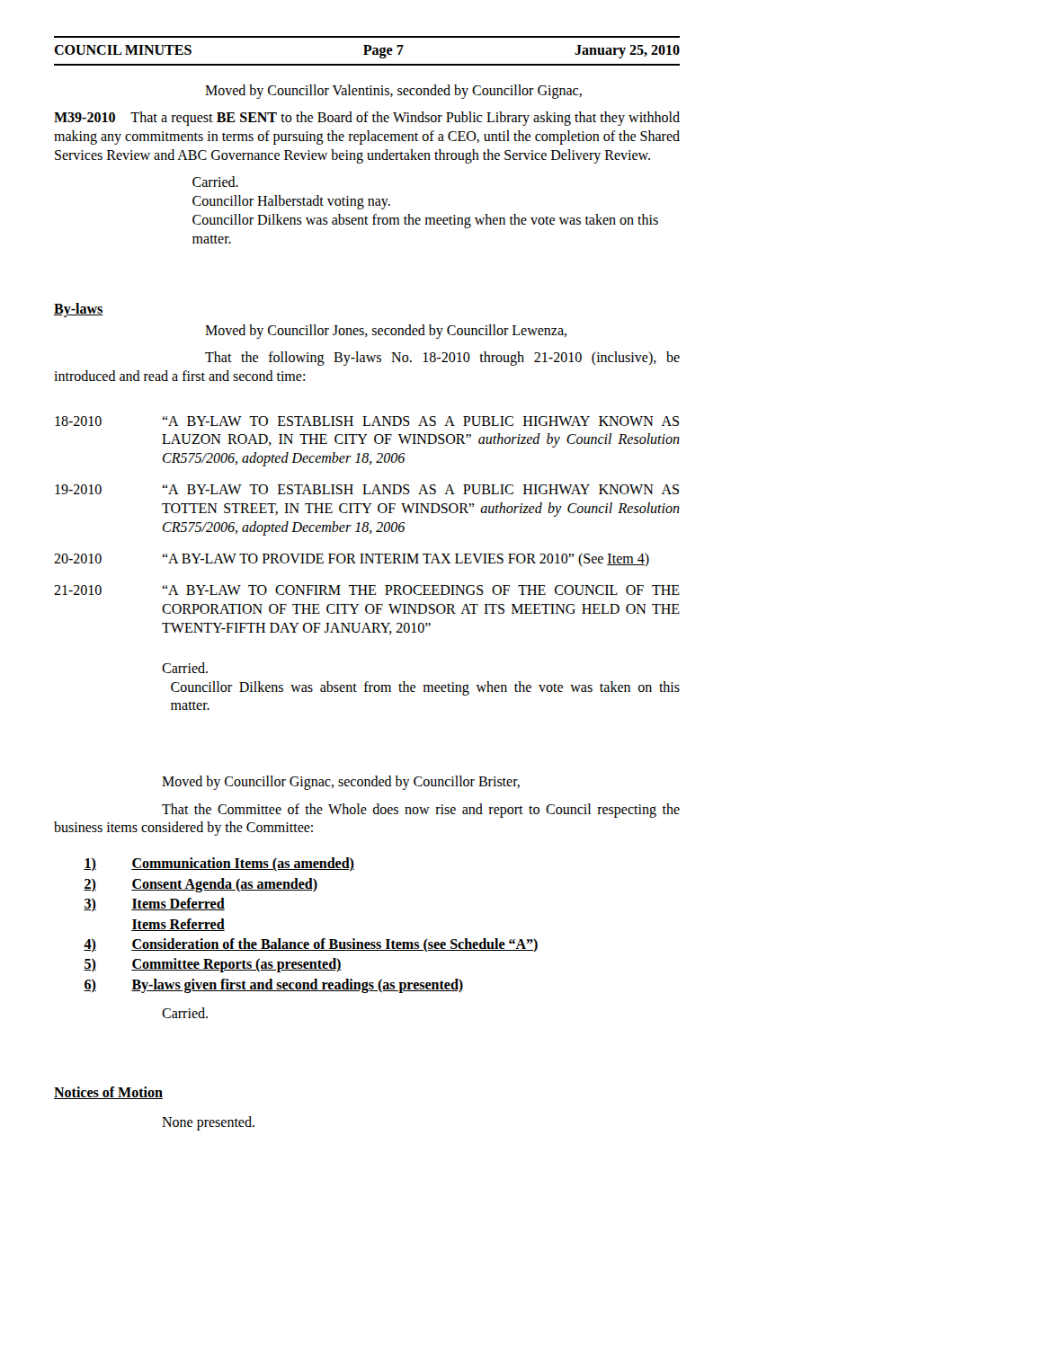COUNCIL MINUTES January 25, 2010
Page 7
Moved by Councillor Valentinis, seconded by Councillor Gignac,
M39-2010 That a request BE SENT to the Board of the Windsor Public Library asking that they withhold making any commitments in terms of pursuing the replacement of a CEO, until the completion of the Shared Services Review and ABC Governance Review being undertaken through the Service Delivery Review.
Carried.
Councillor Halberstadt voting nay.
Councillor Dilkens was absent from the meeting when the vote was taken on this matter.
By-laws
Moved by Councillor Jones, seconded by Councillor Lewenza,
That the following By-laws No. 18-2010 through 21-2010 (inclusive), be introduced and read a first and second time:
18-2010
“A BY-LAW TO ESTABLISH LANDS AS A PUBLIC HIGHWAY KNOWN AS LAUZON ROAD, IN THE CITY OF WINDSOR” authorized by Council Resolution CR575/2006, adopted December 18, 2006
19-2010
“A BY-LAW TO ESTABLISH LANDS AS A PUBLIC HIGHWAY KNOWN AS TOTTEN STREET, IN THE CITY OF WINDSOR” authorized by Council Resolution CR575/2006, adopted December 18, 2006
20-2010
“A BY-LAW TO PROVIDE FOR INTERIM TAX LEVIES FOR 2010” (See Item 4)
21-2010
“A BY-LAW TO CONFIRM THE PROCEEDINGS OF THE COUNCIL OF THE CORPORATION OF THE CITY OF WINDSOR AT ITS MEETING HELD ON THE TWENTY-FIFTH DAY OF JANUARY, 2010”
Carried.
Councillor Dilkens was absent from the meeting when the vote was taken on this matter.
Moved by Councillor Gignac, seconded by Councillor Brister,
That the Committee of the Whole does now rise and report to Council respecting the business items considered by the Committee:
| 1) | Communication Items (as amended) |
| 2) | Consent Agenda (as amended) |
| 3) | Items Deferred |
| | Items Referred |
| 4) | Consideration of the Balance of Business Items (see Schedule “A”) |
| 5) | Committee Reports (as presented) |
| 6) | By-laws given first and second readings (as presented) |
Carried.
Notices of Motion
None presented.